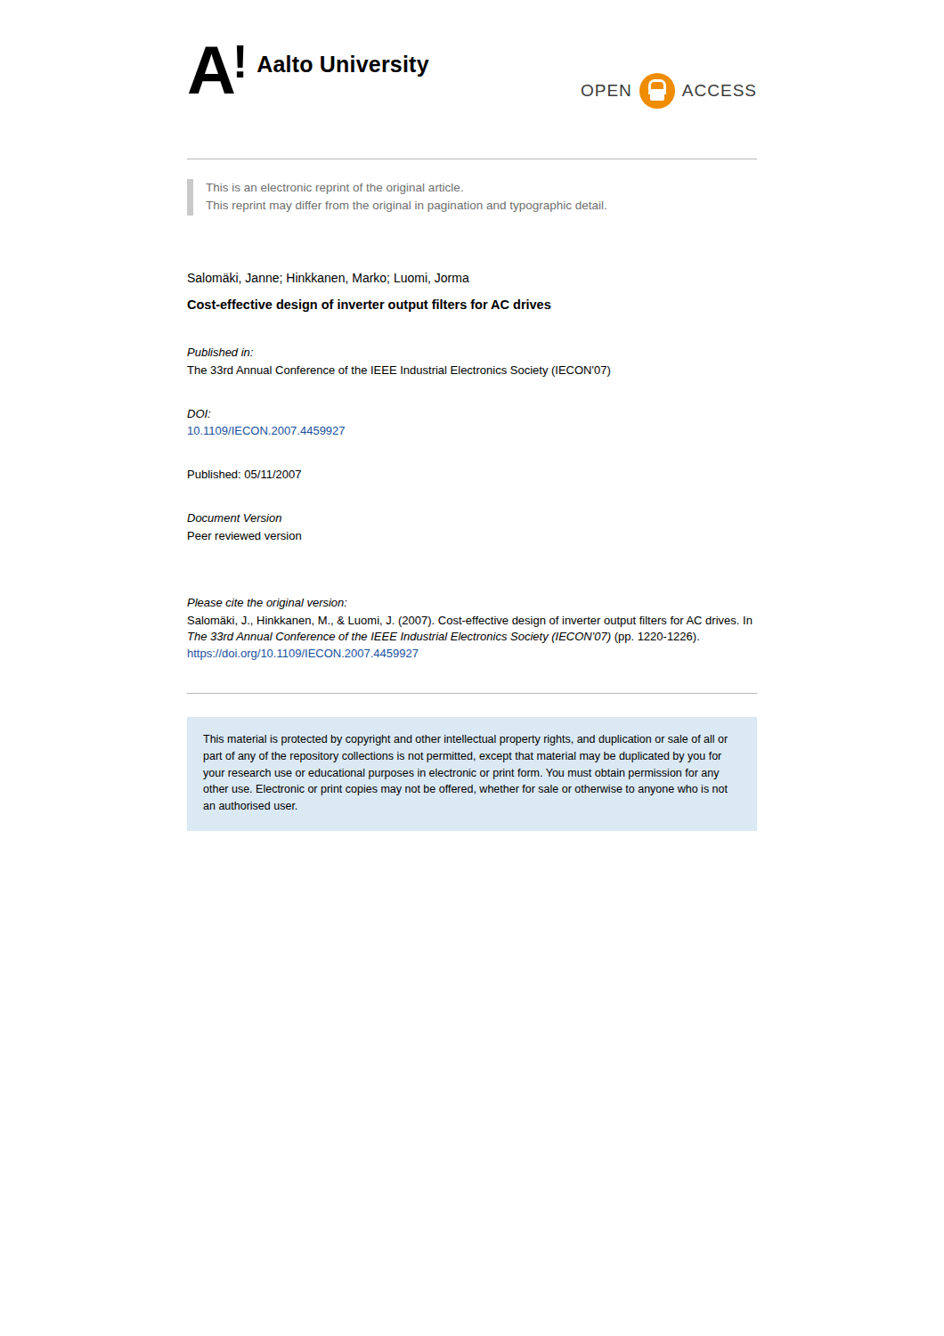A!
Aalto University
OPEN ACCESS
This is an electronic reprint of the original article.
This reprint may differ from the original in pagination and typographic detail.
Salomäki, Janne; Hinkkanen, Marko; Luomi, Jorma
Cost-effective design of inverter output filters for AC drives
Published in: The 33rd Annual Conference of the IEEE Industrial Electronics Society (IECON'07)
DOI: 10.1109/IECON.2007.4459927
Published: 05/11/2007
Document Version Peer reviewed version
Please cite the original version:
Salomäki, J., Hinkkanen, M., & Luomi, J. (2007). Cost-effective design of inverter output filters for AC drives. In The 33rd Annual Conference of the IEEE Industrial Electronics Society (IECON'07) (pp. 1220-1226). https://doi.org/10.1109/IECON.2007.4459927
This material is protected by copyright and other intellectual property rights, and duplication or sale of all or part of any of the repository collections is not permitted, except that material may be duplicated by you for your research use or educational purposes in electronic or print form. You must obtain permission for any other use. Electronic or print copies may not be offered, whether for sale or otherwise to anyone who is not an authorised user.